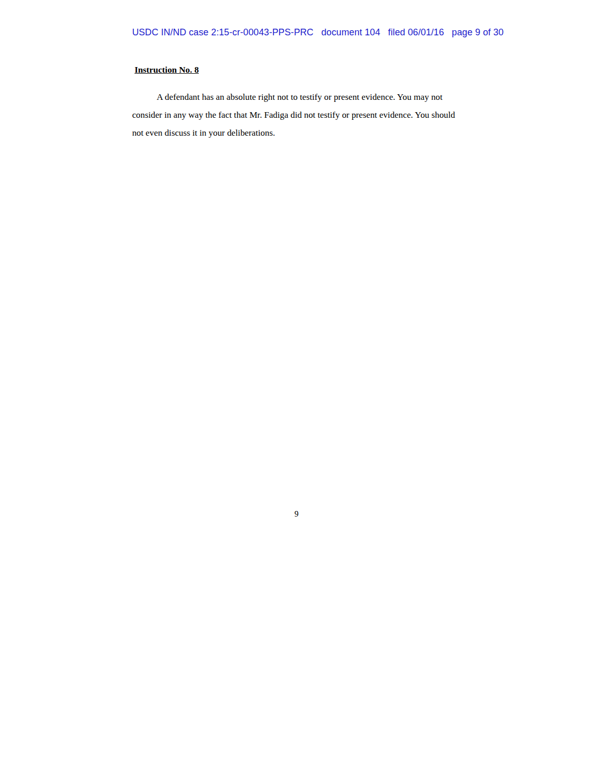USDC IN/ND case 2:15-cr-00043-PPS-PRC document 104 filed 06/01/16 page 9 of 30
Instruction No. 8
A defendant has an absolute right not to testify or present evidence. You may not consider in any way the fact that Mr. Fadiga did not testify or present evidence. You should not even discuss it in your deliberations.
9